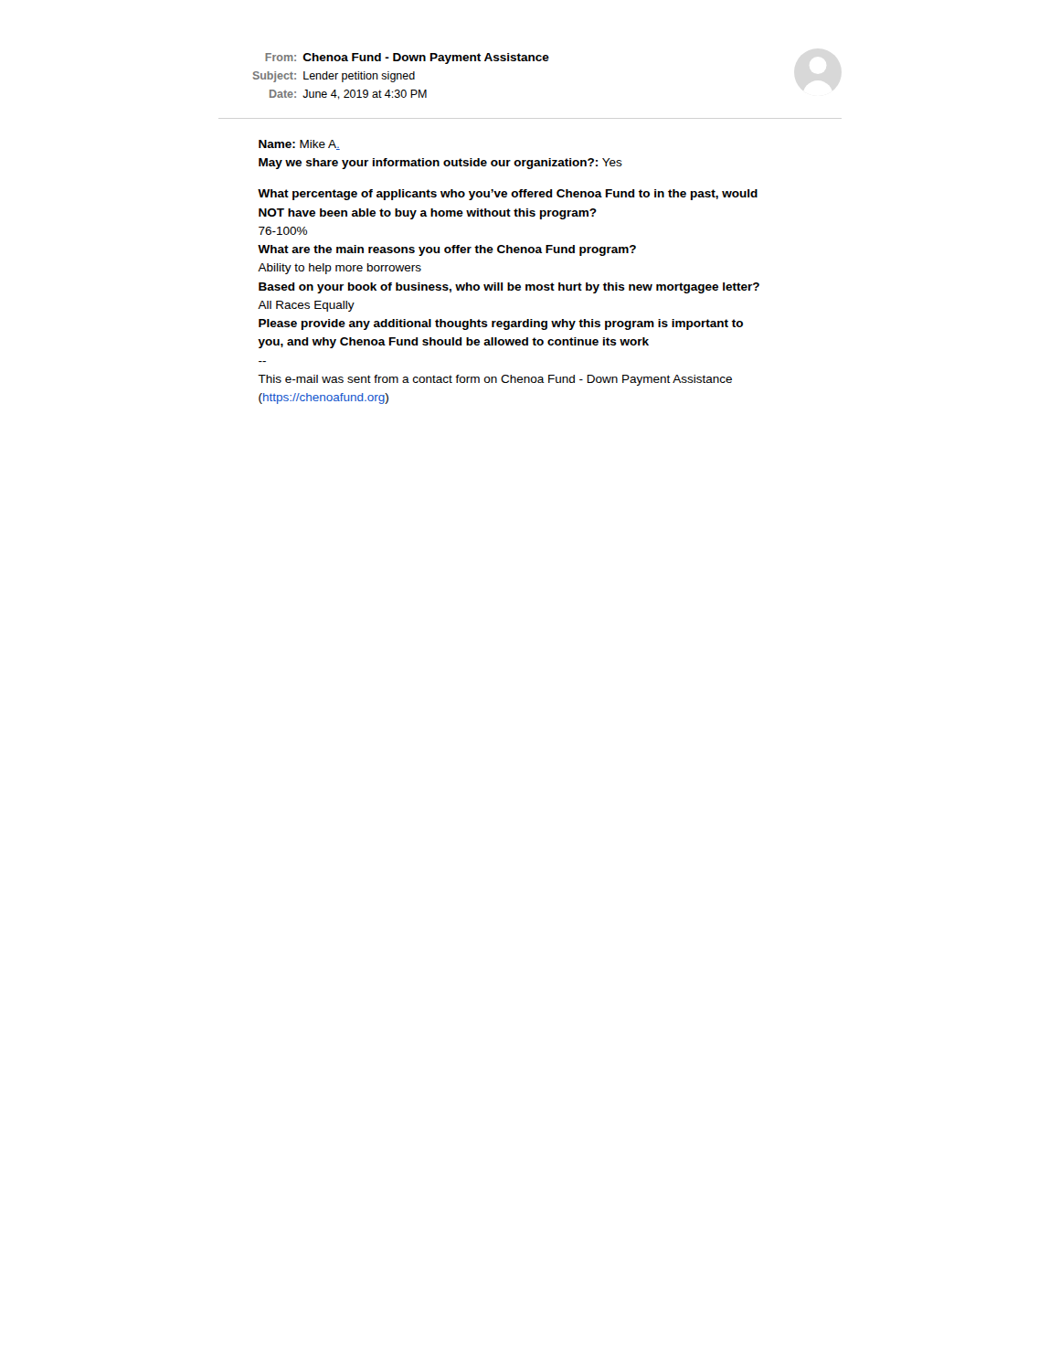From: Chenoa Fund - Down Payment Assistance
Subject: Lender petition signed
Date: June 4, 2019 at 4:30 PM
Name: Mike A.
May we share your information outside our organization?: Yes
What percentage of applicants who you’ve offered Chenoa Fund to in the past, would NOT have been able to buy a home without this program?
76-100%
What are the main reasons you offer the Chenoa Fund program?
Ability to help more borrowers
Based on your book of business, who will be most hurt by this new mortgagee letter?
All Races Equally
Please provide any additional thoughts regarding why this program is important to you, and why Chenoa Fund should be allowed to continue its work
--
This e-mail was sent from a contact form on Chenoa Fund - Down Payment Assistance (https://chenoafund.org)